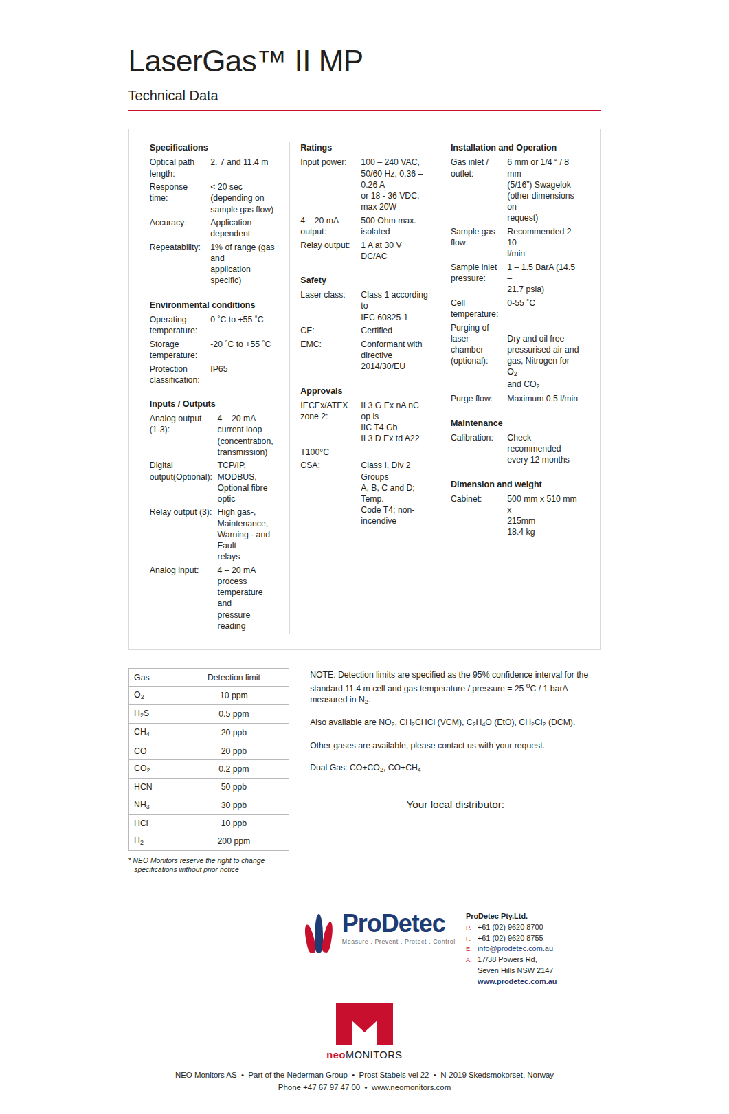LaserGas™ II MP
Technical Data
Specifications
| Optical path length: | 2. 7 and 11.4 m |
| Response time: | < 20 sec (depending on sample gas flow) |
| Accuracy: | Application dependent |
| Repeatability: | 1% of range (gas and application specific) |
Environmental conditions
| Operating temperature: | 0 ˚C to +55 ˚C |
| Storage temperature: | -20 ˚C to +55 ˚C |
| Protection classification: | IP65 |
Inputs / Outputs
| Analog output (1-3): | 4 – 20 mA current loop (concentration, transmission) |
| Digital output(Optional): | TCP/IP, MODBUS, Optional fibre optic |
| Relay output (3): | High gas-, Maintenance, Warning - and Fault relays |
| Analog input: | 4 – 20 mA process temperature and pressure reading |
Ratings
| Input power: | 100 – 240 VAC, 50/60 Hz, 0.36 – 0.26 A or 18 - 36 VDC, max 20W |
| 4 – 20 mA output: | 500 Ohm max. isolated |
| Relay output: | 1 A at 30 V DC/AC |
Safety
| Laser class: | Class 1 according to IEC 60825-1 |
| CE: | Certified |
| EMC: | Conformant with directive 2014/30/EU |
Approvals
| IECEx/ATEX zone 2: | II 3 G Ex nA nC op is IIC T4 Gb II 3 D Ex td A22 |
| T100°C | |
| CSA: | Class I, Div 2 Groups A, B, C and D; Temp. Code T4; non-incendive |
Installation and Operation
| Gas inlet / outlet: | 6 mm or 1/4 “ / 8 mm (5/16”) Swagelok (other dimensions on request) |
| Sample gas flow: | Recommended 2 – 10 l/min |
| Sample inlet pressure: | 1 – 1.5 BarA (14.5 – 21.7 psia) |
| Cell temperature: | 0-55 ˚C |
| Purging of laser chamber (optional): | Dry and oil free pressurised air and gas, Nitrogen for O 2 and CO 2 |
| Purge flow: | Maximum 0.5 l/min |
Maintenance
| Calibration: | Check recommended every 12 months |
Dimension and weight
| Cabinet: | 500 mm x 510 mm x 215mm 18.4 kg |
| Gas | Detection limit |
| --- | --- |
| O 2 | 10 ppm |
| H 2 S | 0.5 ppm |
| CH 4 | 20 ppb |
| CO | 20 ppb |
| CO 2 | 0.2 ppm |
| HCN | 50 ppb |
| NH 3 | 30 ppb |
| HCl | 10 ppb |
| H 2 | 200 ppm |
* NEO Monitors reserve the right to change
specifications without prior notice
NOTE: Detection limits are specified as the 95% confidence interval for the standard 11.4 m cell and gas temperature / pressure = 25 oC / 1 barA measured in N2.
Also available are NO2, CH2CHCl (VCM), C2H4O (EtO), CH2Cl2 (DCM).
Other gases are available, please contact us with your request.
Dual Gas: CO+CO2, CO+CH4
Your local distributor:
Pro Detec
Measure . Prevent . Protect . Control
ProDetec Pty.Ltd.
P.+61 (02) 9620 8700
F.+61 (02) 9620 8755
E. info@prodetec.com.au
A. 17/38 Powers Rd,
Seven Hills NSW 2147
www.prodetec.com.au
neo MONITORS
NEO Monitors AS • Part of the Nederman Group • Prost Stabels vei 22 • N-2019 Skedsmokorset, Norway
Phone +47 67 97 47 00 • www.neomonitors.com